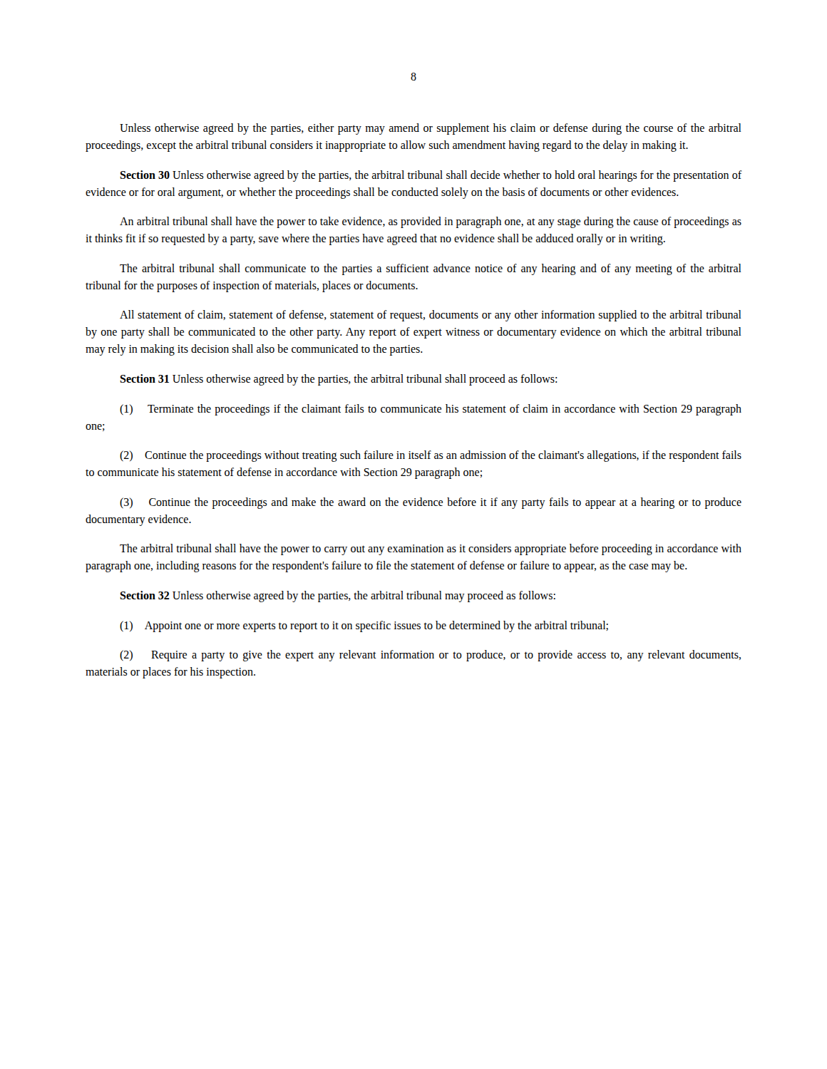8
Unless otherwise agreed by the parties, either party may amend or supplement his claim or defense during the course of the arbitral proceedings, except the arbitral tribunal considers it inappropriate to allow such amendment having regard to the delay in making it.
Section 30 Unless otherwise agreed by the parties, the arbitral tribunal shall decide whether to hold oral hearings for the presentation of evidence or for oral argument, or whether the proceedings shall be conducted solely on the basis of documents or other evidences.
An arbitral tribunal shall have the power to take evidence, as provided in paragraph one, at any stage during the cause of proceedings as it thinks fit if so requested by a party, save where the parties have agreed that no evidence shall be adduced orally or in writing.
The arbitral tribunal shall communicate to the parties a sufficient advance notice of any hearing and of any meeting of the arbitral tribunal for the purposes of inspection of materials, places or documents.
All statement of claim, statement of defense, statement of request, documents or any other information supplied to the arbitral tribunal by one party shall be communicated to the other party. Any report of expert witness or documentary evidence on which the arbitral tribunal may rely in making its decision shall also be communicated to the parties.
Section 31 Unless otherwise agreed by the parties, the arbitral tribunal shall proceed as follows:
(1) Terminate the proceedings if the claimant fails to communicate his statement of claim in accordance with Section 29 paragraph one;
(2) Continue the proceedings without treating such failure in itself as an admission of the claimant's allegations, if the respondent fails to communicate his statement of defense in accordance with Section 29 paragraph one;
(3) Continue the proceedings and make the award on the evidence before it if any party fails to appear at a hearing or to produce documentary evidence.
The arbitral tribunal shall have the power to carry out any examination as it considers appropriate before proceeding in accordance with paragraph one, including reasons for the respondent's failure to file the statement of defense or failure to appear, as the case may be.
Section 32 Unless otherwise agreed by the parties, the arbitral tribunal may proceed as follows:
(1) Appoint one or more experts to report to it on specific issues to be determined by the arbitral tribunal;
(2) Require a party to give the expert any relevant information or to produce, or to provide access to, any relevant documents, materials or places for his inspection.